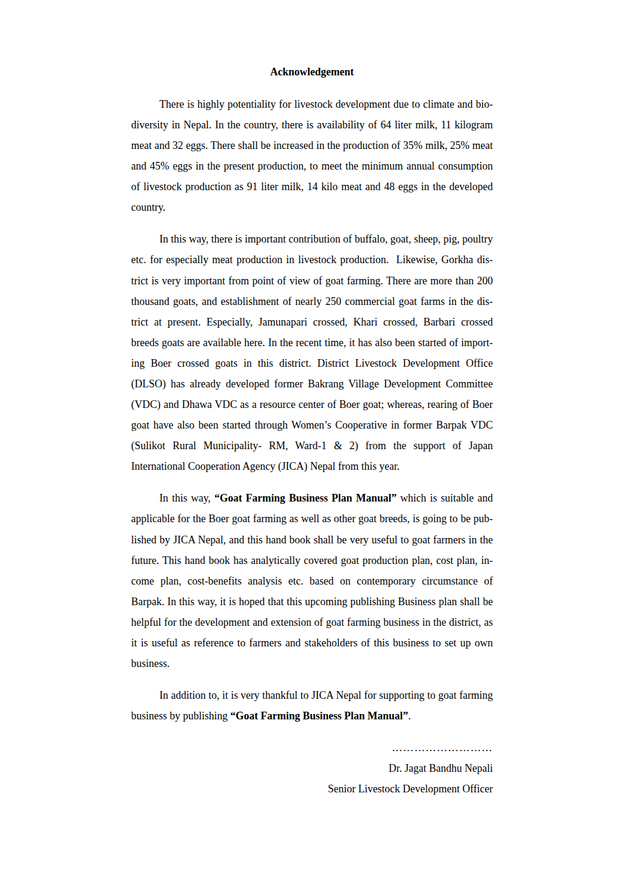Acknowledgement
There is highly potentiality for livestock development due to climate and bio-diversity in Nepal. In the country, there is availability of 64 liter milk, 11 kilogram meat and 32 eggs. There shall be increased in the production of 35% milk, 25% meat and 45% eggs in the present production, to meet the minimum annual consumption of livestock production as 91 liter milk, 14 kilo meat and 48 eggs in the developed country.
In this way, there is important contribution of buffalo, goat, sheep, pig, poultry etc. for especially meat production in livestock production. Likewise, Gorkha district is very important from point of view of goat farming. There are more than 200 thousand goats, and establishment of nearly 250 commercial goat farms in the district at present. Especially, Jamunapari crossed, Khari crossed, Barbari crossed breeds goats are available here. In the recent time, it has also been started of importing Boer crossed goats in this district. District Livestock Development Office (DLSO) has already developed former Bakrang Village Development Committee (VDC) and Dhawa VDC as a resource center of Boer goat; whereas, rearing of Boer goat have also been started through Women’s Cooperative in former Barpak VDC (Sulikot Rural Municipality- RM, Ward-1 & 2) from the support of Japan International Cooperation Agency (JICA) Nepal from this year.
In this way, “Goat Farming Business Plan Manual” which is suitable and applicable for the Boer goat farming as well as other goat breeds, is going to be published by JICA Nepal, and this hand book shall be very useful to goat farmers in the future. This hand book has analytically covered goat production plan, cost plan, income plan, cost-benefits analysis etc. based on contemporary circumstance of Barpak. In this way, it is hoped that this upcoming publishing Business plan shall be helpful for the development and extension of goat farming business in the district, as it is useful as reference to farmers and stakeholders of this business to set up own business.
In addition to, it is very thankful to JICA Nepal for supporting to goat farming business by publishing “Goat Farming Business Plan Manual”.
………………………
Dr. Jagat Bandhu Nepali
Senior Livestock Development Officer